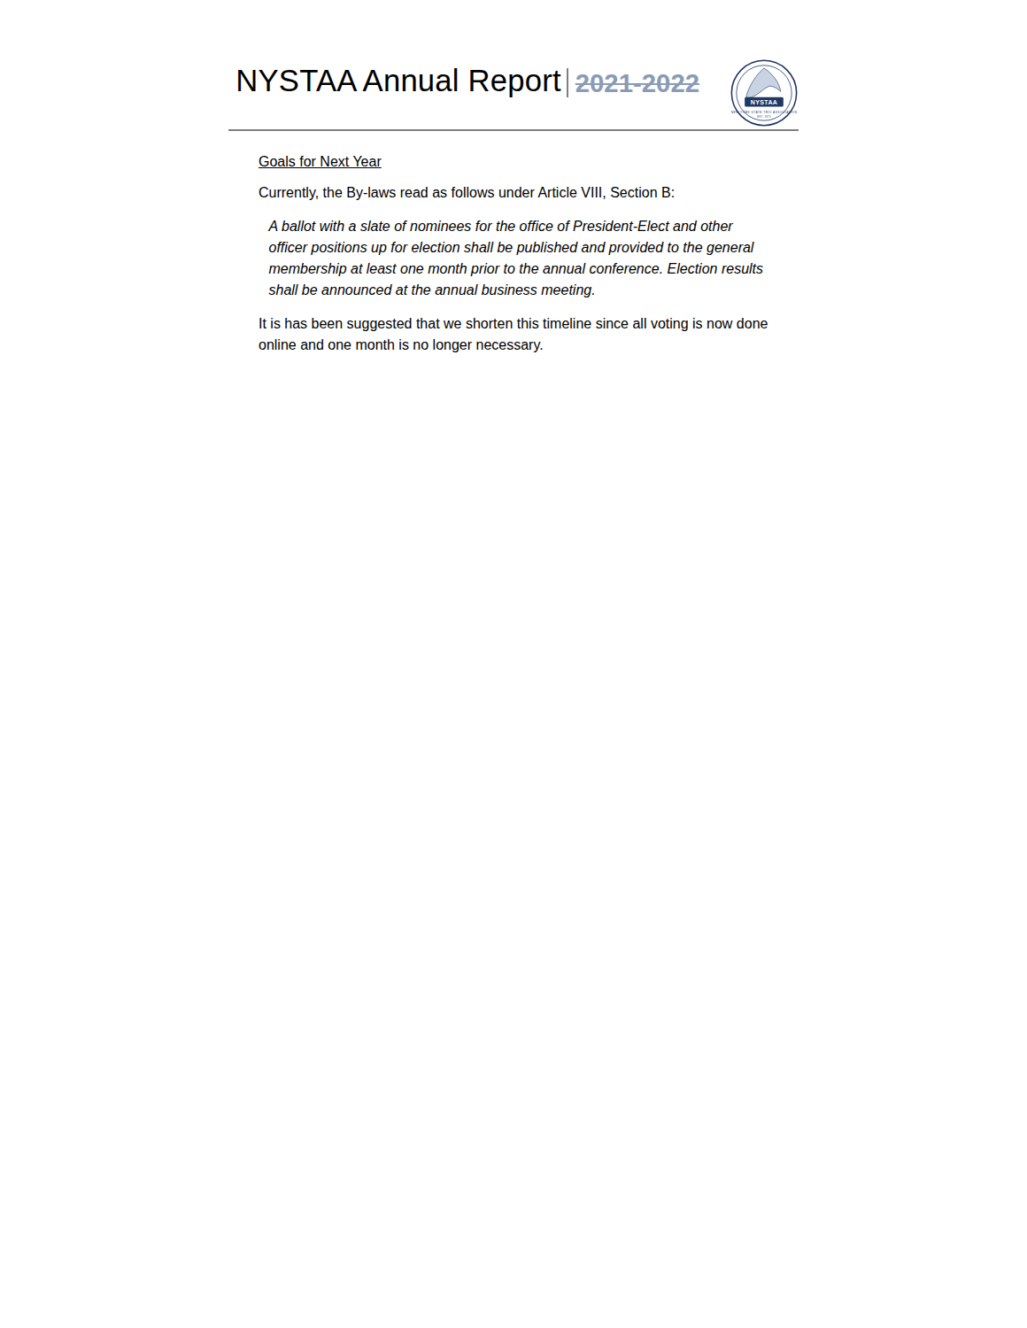NYSTAA Annual Report 2021-2022
NYSTAA NEW YORK STATE TRIO ASSOCIATION EST. 1975
Goals for Next Year
Currently, the By-laws read as follows under Article VIII, Section B:
A ballot with a slate of nominees for the office of President-Elect and other officer positions up for election shall be published and provided to the general membership at least one month prior to the annual conference. Election results shall be announced at the annual business meeting.
It is has been suggested that we shorten this timeline since all voting is now done online and one month is no longer necessary.